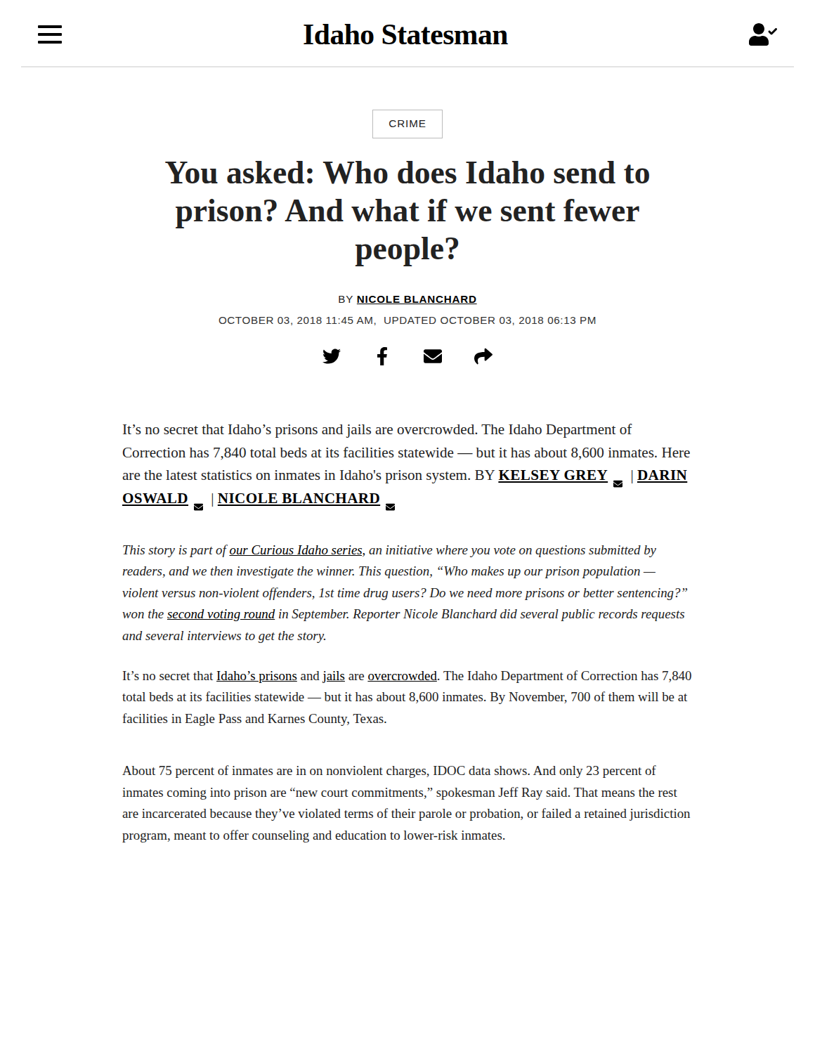Idaho Statesman
Crime
You asked: Who does Idaho send to prison? And what if we sent fewer people?
BY NICOLE BLANCHARD
OCTOBER 03, 2018 11:45 AM, UPDATED OCTOBER 03, 2018 06:13 PM
It’s no secret that Idaho’s prisons and jails are overcrowded. The Idaho Department of Correction has 7,840 total beds at its facilities statewide — but it has about 8,600 inmates. Here are the latest statistics on inmates in Idaho's prison system. BY KELSEY GREY | DARIN OSWALD | NICOLE BLANCHARD
This story is part of our Curious Idaho series, an initiative where you vote on questions submitted by readers, and we then investigate the winner. This question, “Who makes up our prison population — violent versus non-violent offenders, 1st time drug users? Do we need more prisons or better sentencing?” won the second voting round in September. Reporter Nicole Blanchard did several public records requests and several interviews to get the story.
It’s no secret that Idaho’s prisons and jails are overcrowded. The Idaho Department of Correction has 7,840 total beds at its facilities statewide — but it has about 8,600 inmates. By November, 700 of them will be at facilities in Eagle Pass and Karnes County, Texas.
About 75 percent of inmates are in on nonviolent charges, IDOC data shows. And only 23 percent of inmates coming into prison are “new court commitments,” spokesman Jeff Ray said. That means the rest are incarcerated because they’ve violated terms of their parole or probation, or failed a retained jurisdiction program, meant to offer counseling and education to lower-risk inmates.